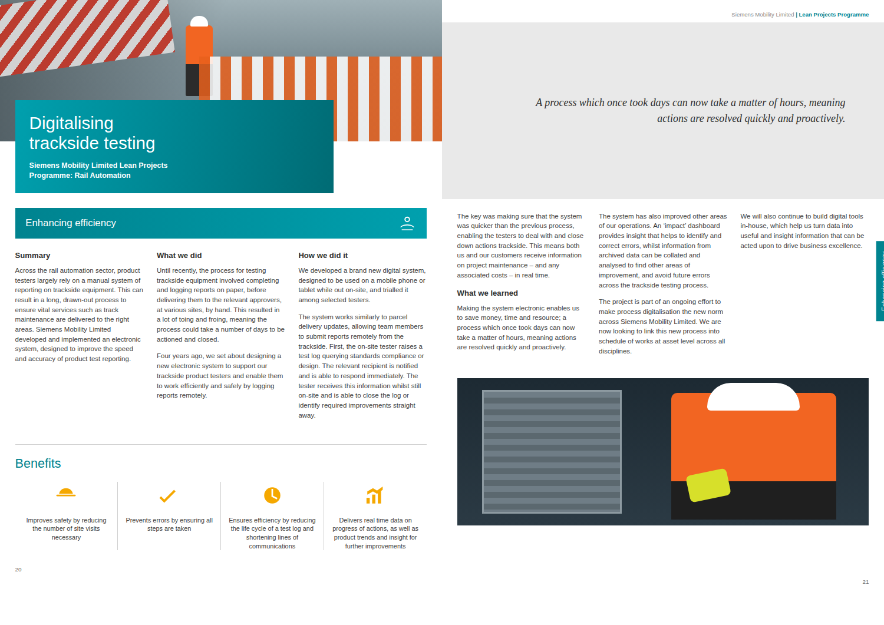Digitalising
trackside testing
Siemens Mobility Limited Lean Projects
Programme: Rail Automation
Enhancing efficiency
Summary
Across the rail automation sector, product testers largely rely on a manual system of reporting on trackside equipment. This can result in a long, drawn-out process to ensure vital services such as track maintenance are delivered to the right areas. Siemens Mobility Limited developed and implemented an electronic system, designed to improve the speed and accuracy of product test reporting.
What we did
Until recently, the process for testing trackside equipment involved completing and logging reports on paper, before delivering them to the relevant approvers, at various sites, by hand. This resulted in a lot of toing and froing, meaning the process could take a number of days to be actioned and closed.
Four years ago, we set about designing a new electronic system to support our trackside product testers and enable them to work efficiently and safely by logging reports remotely.
How we did it
We developed a brand new digital system, designed to be used on a mobile phone or tablet while out on-site, and trialled it among selected testers.
The system works similarly to parcel delivery updates, allowing team members to submit reports remotely from the trackside. First, the on-site tester raises a test log querying standards compliance or design. The relevant recipient is notified and is able to respond immediately. The tester receives this information whilst still on-site and is able to close the log or identify required improvements straight away.
Benefits
Improves safety by reducing the number of site visits necessary
Prevents errors by ensuring all steps are taken
Ensures efficiency by reducing the life cycle of a test log and shortening lines of communications
Delivers real time data on progress of actions, as well as product trends and insight for further improvements
20
Siemens Mobility Limited | Lean Projects Programme
A process which once took days can now take a matter of hours, meaning actions are resolved quickly and proactively.
The key was making sure that the system was quicker than the previous process, enabling the testers to deal with and close down actions trackside. This means both us and our customers receive information on project maintenance – and any associated costs – in real time.
What we learned
Making the system electronic enables us to save money, time and resource; a process which once took days can now take a matter of hours, meaning actions are resolved quickly and proactively.
The system has also improved other areas of our operations. An ‘impact’ dashboard provides insight that helps to identify and correct errors, whilst information from archived data can be collated and analysed to find other areas of improvement, and avoid future errors across the trackside testing process.
The project is part of an ongoing effort to make process digitalisation the new norm across Siemens Mobility Limited. We are now looking to link this new process into schedule of works at asset level across all disciplines.
We will also continue to build digital tools in-house, which help us turn data into useful and insight information that can be acted upon to drive business excellence.
Enhancing efficiency
21